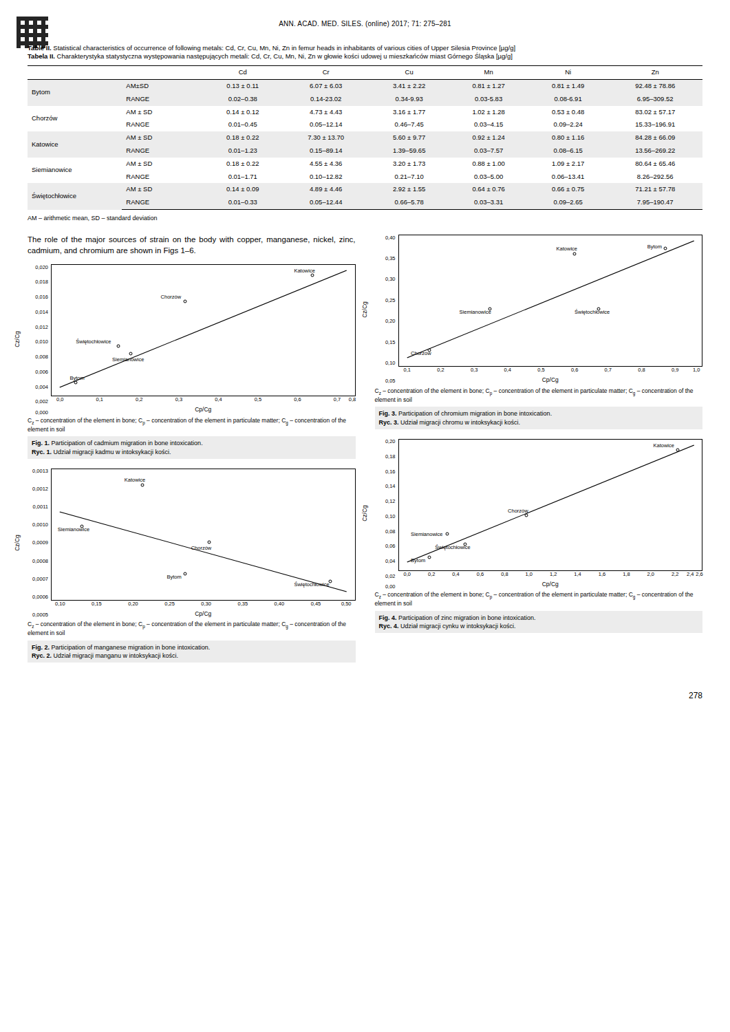ANN. ACAD. MED. SILES. (online) 2017; 71: 275–281
Table II. Statistical characteristics of occurrence of following metals: Cd, Cr, Cu, Mn, Ni, Zn in femur heads in inhabitants of various cities of Upper Silesia Province [µg/g]
Tabela II. Charakterystyka statystyczna występowania następujących metali: Cd, Cr, Cu, Mn, Ni, Zn w głowie kości udowej u mieszkańców miast Górnego Śląska [µg/g]
| | | Cd | Cr | Cu | Mn | Ni | Zn |
| --- | --- | --- | --- | --- | --- | --- | --- |
| Bytom | AM±SD | 0.13 ± 0.11 | 6.07 ± 6.03 | 3.41 ± 2.22 | 0.81 ± 1.27 | 0.81 ± 1.49 | 92.48 ± 78.86 |
| RANGE | 0.02–0.38 | 0.14-23.02 | 0.34-9.93 | 0.03-5.83 | 0.08-6.91 | 6.95–309.52 |
| Chorzów | AM ± SD | 0.14 ± 0.12 | 4.73 ± 4.43 | 3.16 ± 1.77 | 1.02 ± 1.28 | 0.53 ± 0.48 | 83.02 ± 57.17 |
| RANGE | 0.01–0.45 | 0.05–12.14 | 0.46–7.45 | 0.03–4.15 | 0.09–2.24 | 15.33–196.91 |
| Katowice | AM ± SD | 0.18 ± 0.22 | 7.30 ± 13.70 | 5.60 ± 9.77 | 0.92 ± 1.24 | 0.80 ± 1.16 | 84.28 ± 66.09 |
| RANGE | 0.01–1.23 | 0.15–89.14 | 1.39–59.65 | 0.03–7.57 | 0.08–6.15 | 13.56–269.22 |
| Siemianowice | AM ± SD | 0.18 ± 0.22 | 4.55 ± 4.36 | 3.20 ± 1.73 | 0.88 ± 1.00 | 1.09 ± 2.17 | 80.64 ± 65.46 |
| RANGE | 0.01–1.71 | 0.10–12.82 | 0.21–7.10 | 0.03–5.00 | 0.06–13.41 | 8.26–292.56 |
| Świętochłowice | AM ± SD | 0.14 ± 0.09 | 4.89 ± 4.46 | 2.92 ± 1.55 | 0.64 ± 0.76 | 0.66 ± 0.75 | 71.21 ± 57.78 |
| RANGE | 0.01–0.33 | 0.05–12.44 | 0.66–5.78 | 0.03–3.31 | 0.09–2.65 | 7.95–190.47 |
AM – arithmetic mean, SD – standard deviation
The role of the major sources of strain on the body with copper, manganese, nickel, zinc, cadmium, and chromium are shown in Figs 1–6.
0,020 0,018 0,016 0,014 0,012 0,010 0,008 0,006 0,004 0,002 0,000
Cz/Cg
Katowice
Chorzów
Świętochłowice
Siemianowice
Bytom
0,0 0,1 0,2 0,3 0,4 0,5 0,6 0,7 0,8
Cp/Cg
Cz – concentration of the element in bone; Cp – concentration of the element in particulate matter; Cg – concentration of the element in soil
Fig. 1. Participation of cadmium migration in bone intoxication.
Ryc. 1. Udział migracji kadmu w intoksykacji kości.
0,0013 0,0012 0,0011 0,0010 0,0009 0,0008 0,0007 0,0006 0,0005
Cz/Cg
Katowice
Siemianowice
Chorzów
Bytom
Świętochłowice
0,10 0,15 0,20 0,25 0,30 0,35 0,40 0,45 0,50
Cp/Cg
Cz – concentration of the element in bone; Cp – concentration of the element in particulate matter; Cg – concentration of the element in soil
Fig. 2. Participation of manganese migration in bone intoxication.
Ryc. 2. Udział migracji manganu w intoksykacji kości.
0,40 0,35 0,30 0,25 0,20 0,15 0,10 0,05
Cz/Cg
Katowice
Bytom
Siemianowice
Świętochłowice
Chorzów
0,1 0,2 0,3 0,4 0,5 0,6 0,7 0,8 0,9 1,0
Cp/Cg
Cz – concentration of the element in bone; Cp – concentration of the element in particulate matter; Cg – concentration of the element in soil
Fig. 3. Participation of chromium migration in bone intoxication.
Ryc. 3. Udział migracji chromu w intoksykacji kości.
0,20 0,18 0,16 0,14 0,12 0,10 0,08 0,06 0,04 0,02 0,00
Cz/Cg
Katowice
Chorzów
Siemianowice
Świętochłowice
Bytom
0,0 0,2 0,4 0,6 0,8 1,0 1,2 1,4 1,6 1,8 2,0 2,2 2,4 2,6
Cp/Cg
Cz – concentration of the element in bone; Cp – concentration of the element in particulate matter; Cg – concentration of the element in soil
Fig. 4. Participation of zinc migration in bone intoxication.
Ryc. 4. Udział migracji cynku w intoksykacji kości.
278